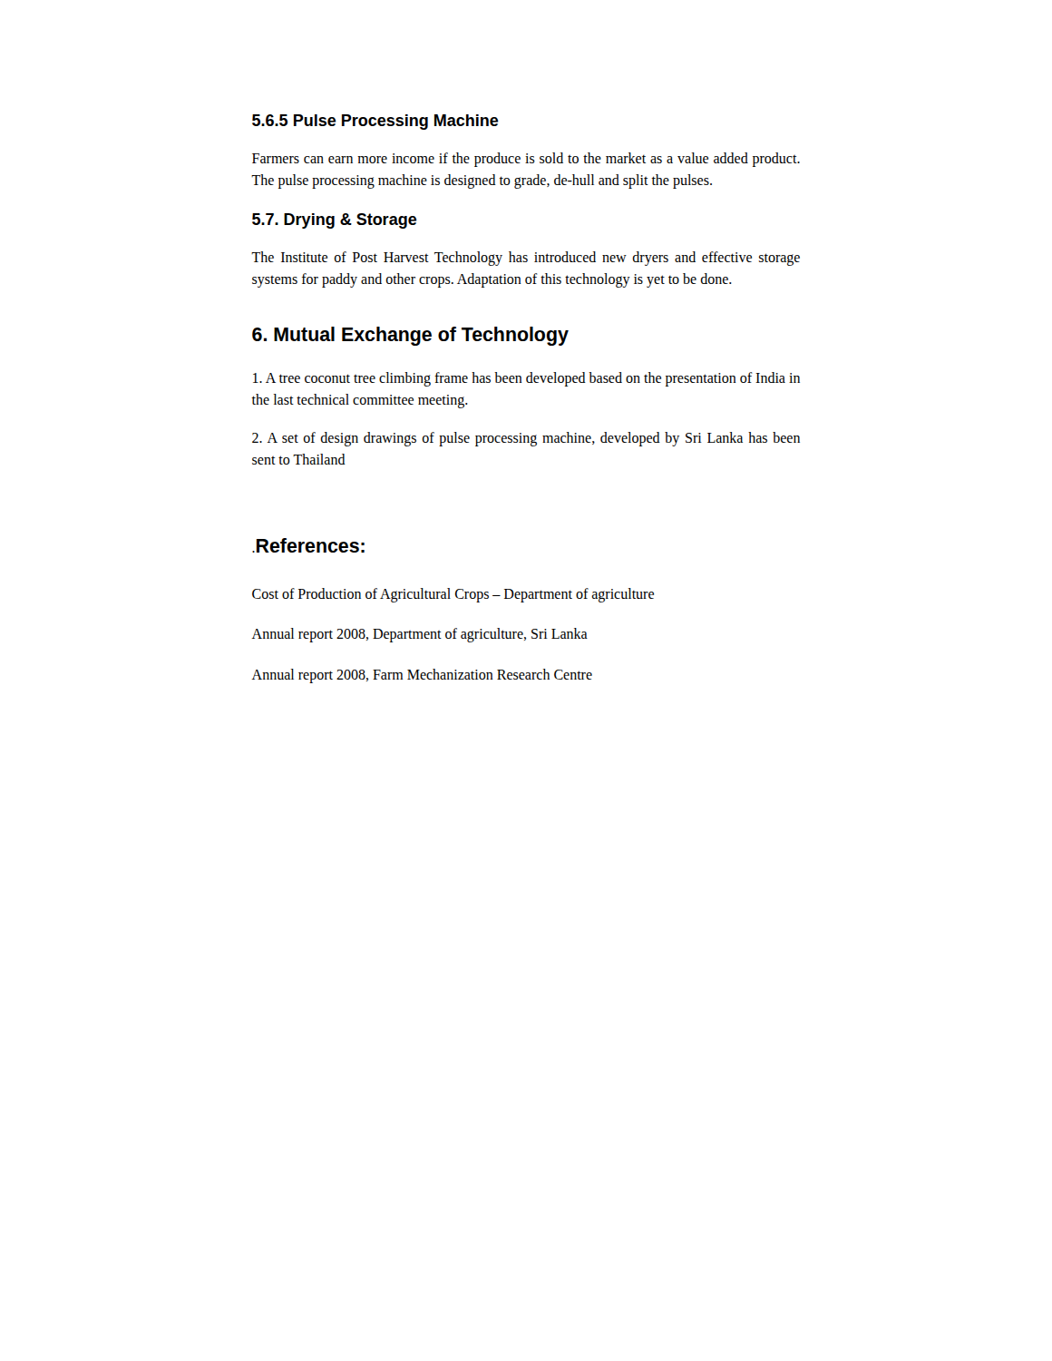5.6.5 Pulse Processing Machine
Farmers can earn more income if the produce is sold to the market as a value added product. The pulse processing machine is designed to grade, de-hull and split the pulses.
5.7. Drying & Storage
The Institute of Post Harvest Technology has introduced new dryers and effective storage systems for paddy and other crops. Adaptation of this technology is yet to be done.
6. Mutual Exchange of Technology
1. A tree coconut tree climbing frame has been developed based on the presentation of India in the last technical committee meeting.
2. A set of design drawings of pulse processing machine, developed by Sri Lanka has been sent to Thailand
. References:
Cost of Production of Agricultural Crops – Department of agriculture
Annual report 2008, Department of agriculture, Sri Lanka
Annual report 2008, Farm Mechanization Research Centre